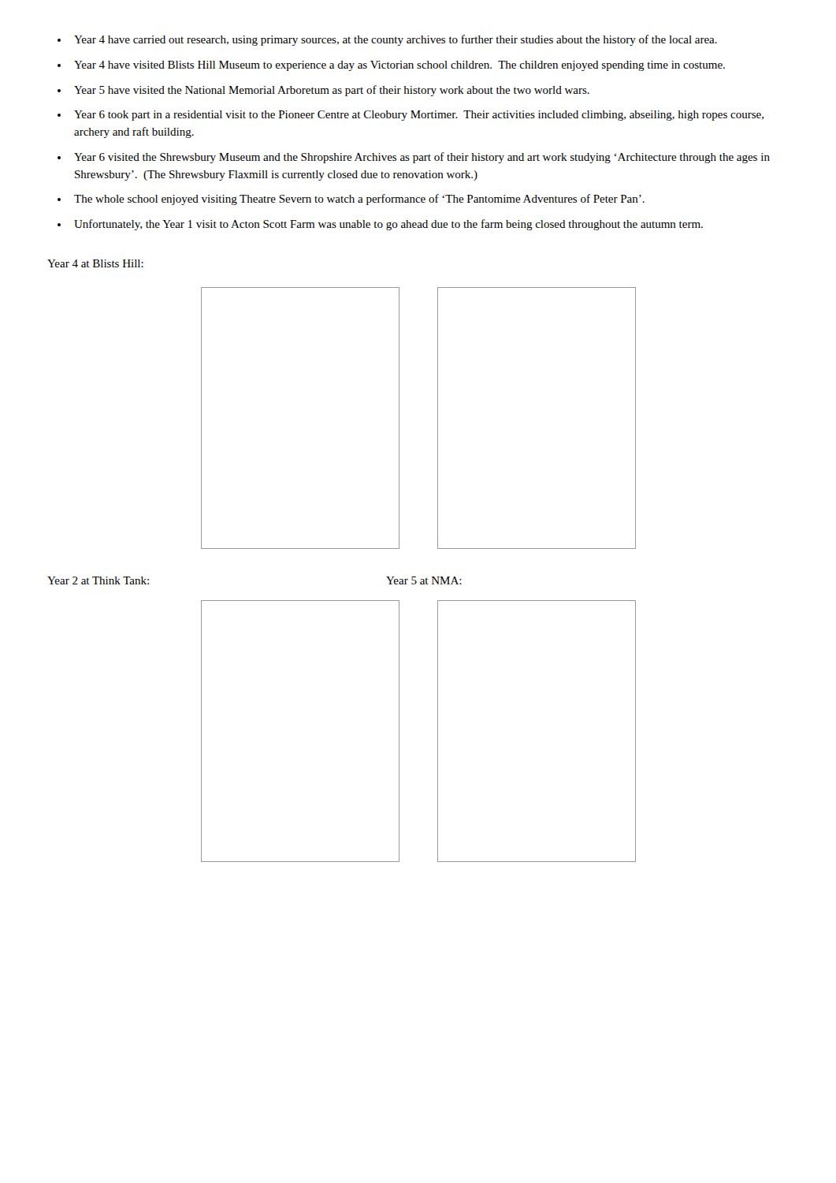Year 4 have carried out research, using primary sources, at the county archives to further their studies about the history of the local area.
Year 4 have visited Blists Hill Museum to experience a day as Victorian school children. The children enjoyed spending time in costume.
Year 5 have visited the National Memorial Arboretum as part of their history work about the two world wars.
Year 6 took part in a residential visit to the Pioneer Centre at Cleobury Mortimer. Their activities included climbing, abseiling, high ropes course, archery and raft building.
Year 6 visited the Shrewsbury Museum and the Shropshire Archives as part of their history and art work studying ‘Architecture through the ages in Shrewsbury’. (The Shrewsbury Flaxmill is currently closed due to renovation work.)
The whole school enjoyed visiting Theatre Severn to watch a performance of ‘The Pantomime Adventures of Peter Pan’.
Unfortunately, the Year 1 visit to Acton Scott Farm was unable to go ahead due to the farm being closed throughout the autumn term.
Year 4 at Blists Hill:
Year 2 at Think Tank: Year 5 at NMA: